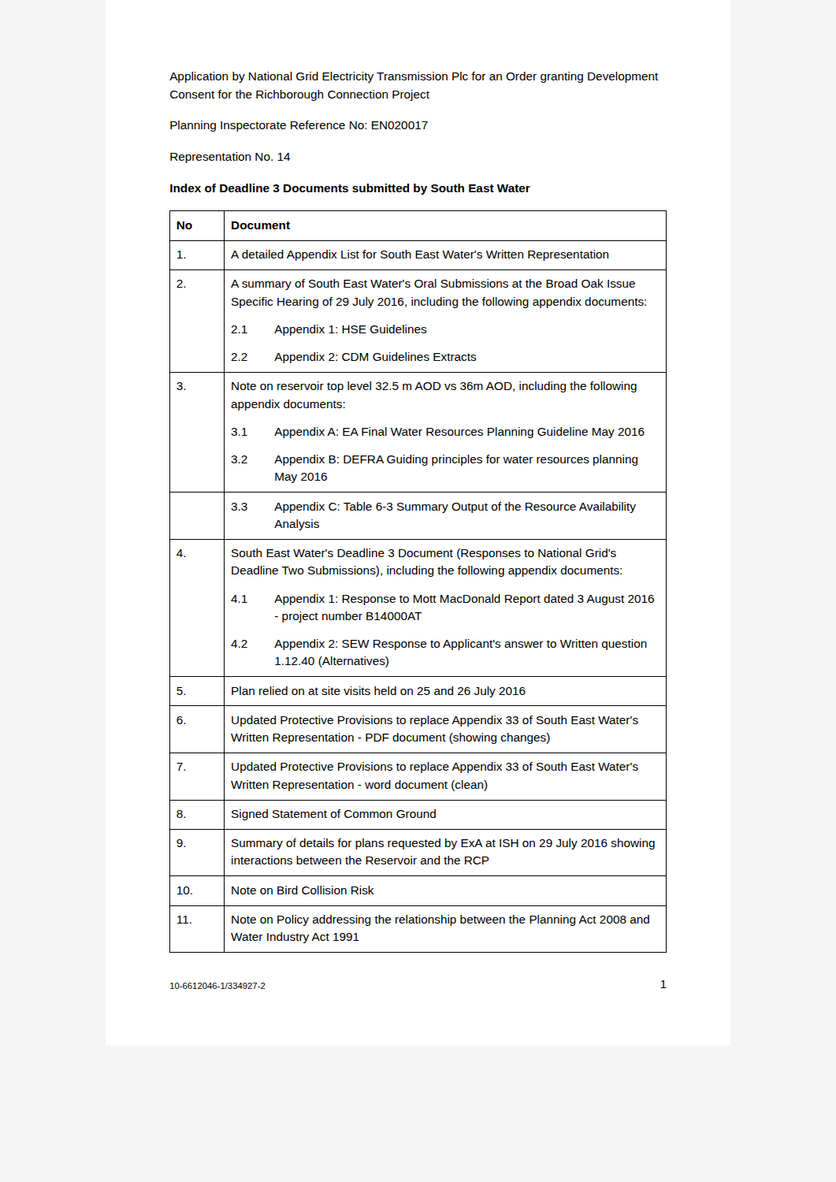Application by National Grid Electricity Transmission Plc for an Order granting Development Consent for the Richborough Connection Project
Planning Inspectorate Reference No: EN020017
Representation No. 14
Index of Deadline 3 Documents submitted by South East Water
| No | Document |
| --- | --- |
| 1. | A detailed Appendix List for South East Water's Written Representation |
| 2. | A summary of South East Water's Oral Submissions at the Broad Oak Issue Specific Hearing of 29 July 2016, including the following appendix documents: 2.1 Appendix 1: HSE Guidelines 2.2 Appendix 2: CDM Guidelines Extracts |
| 3. | Note on reservoir top level 32.5 m AOD vs 36m AOD, including the following appendix documents: 3.1 Appendix A: EA Final Water Resources Planning Guideline May 2016 3.2 Appendix B: DEFRA Guiding principles for water resources planning May 2016 |
| | 3.3 Appendix C: Table 6-3 Summary Output of the Resource Availability Analysis |
| 4. | South East Water's Deadline 3 Document (Responses to National Grid's Deadline Two Submissions), including the following appendix documents: 4.1 Appendix 1: Response to Mott MacDonald Report dated 3 August 2016 - project number B14000AT 4.2 Appendix 2: SEW Response to Applicant's answer to Written question 1.12.40 (Alternatives) |
| 5. | Plan relied on at site visits held on 25 and 26 July 2016 |
| 6. | Updated Protective Provisions to replace Appendix 33 of South East Water's Written Representation - PDF document (showing changes) |
| 7. | Updated Protective Provisions to replace Appendix 33 of South East Water's Written Representation - word document (clean) |
| 8. | Signed Statement of Common Ground |
| 9. | Summary of details for plans requested by ExA at ISH on 29 July 2016 showing interactions between the Reservoir and the RCP |
| 10. | Note on Bird Collision Risk |
| 11. | Note on Policy addressing the relationship between the Planning Act 2008 and Water Industry Act 1991 |
10-6612046-1/334927-2 1